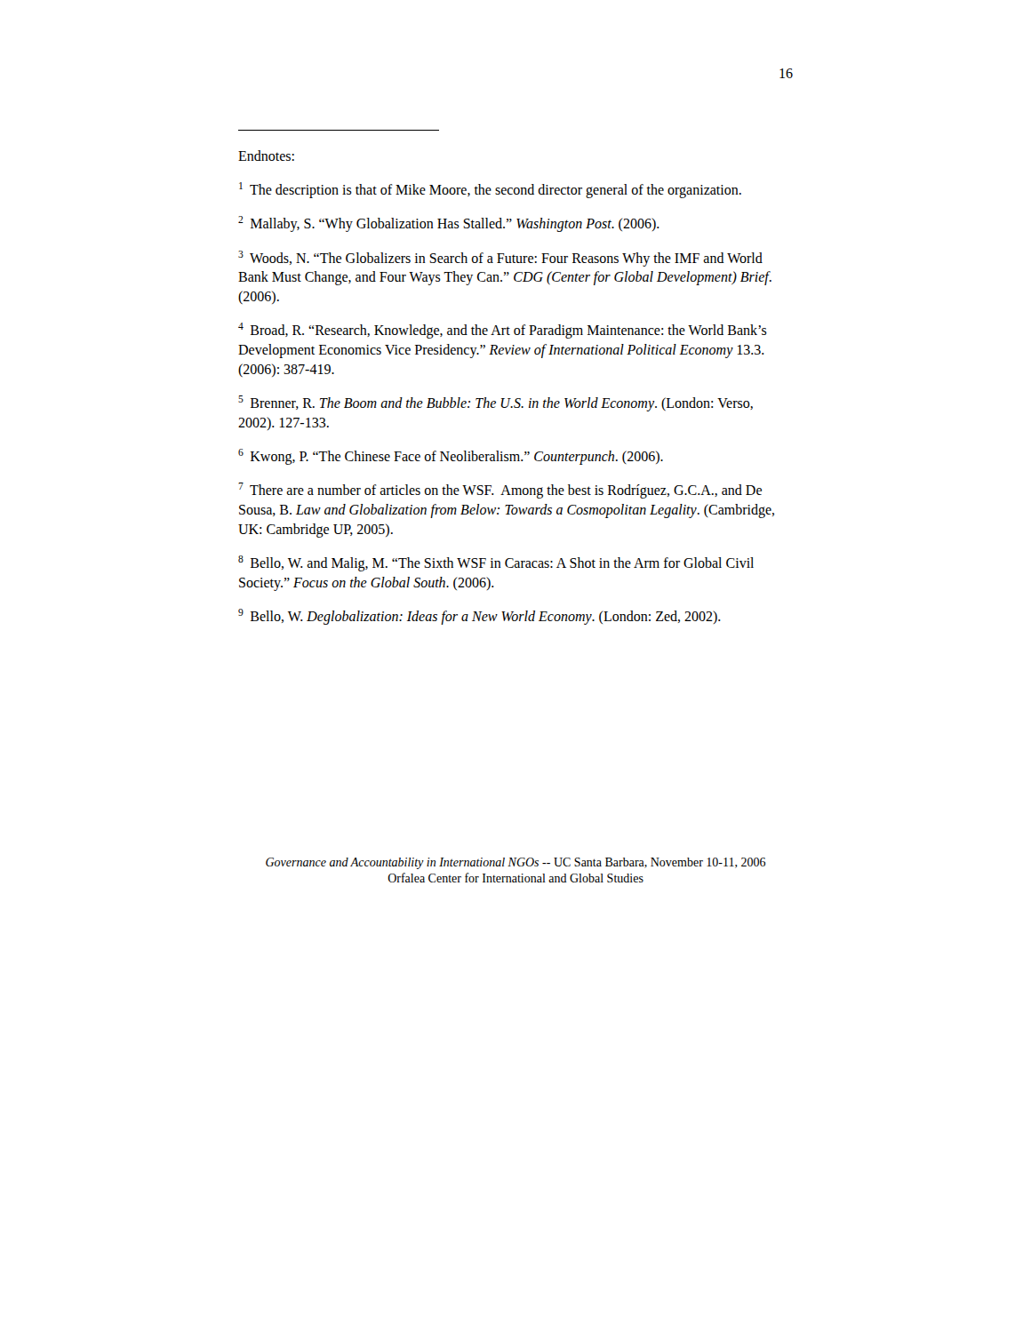16
Endnotes:
1 The description is that of Mike Moore, the second director general of the organization.
2 Mallaby, S. “Why Globalization Has Stalled.” Washington Post. (2006).
3 Woods, N. “The Globalizers in Search of a Future: Four Reasons Why the IMF and World Bank Must Change, and Four Ways They Can.” CDG (Center for Global Development) Brief. (2006).
4 Broad, R. “Research, Knowledge, and the Art of Paradigm Maintenance: the World Bank’s Development Economics Vice Presidency.” Review of International Political Economy 13.3. (2006): 387-419.
5 Brenner, R. The Boom and the Bubble: The U.S. in the World Economy. (London: Verso, 2002). 127-133.
6 Kwong, P. “The Chinese Face of Neoliberalism.” Counterpunch. (2006).
7 There are a number of articles on the WSF. Among the best is Rodríguez, G.C.A., and De Sousa, B. Law and Globalization from Below: Towards a Cosmopolitan Legality. (Cambridge, UK: Cambridge UP, 2005).
8 Bello, W. and Malig, M. “The Sixth WSF in Caracas: A Shot in the Arm for Global Civil Society.” Focus on the Global South. (2006).
9 Bello, W. Deglobalization: Ideas for a New World Economy. (London: Zed, 2002).
Governance and Accountability in International NGOs -- UC Santa Barbara, November 10-11, 2006
Orfalea Center for International and Global Studies